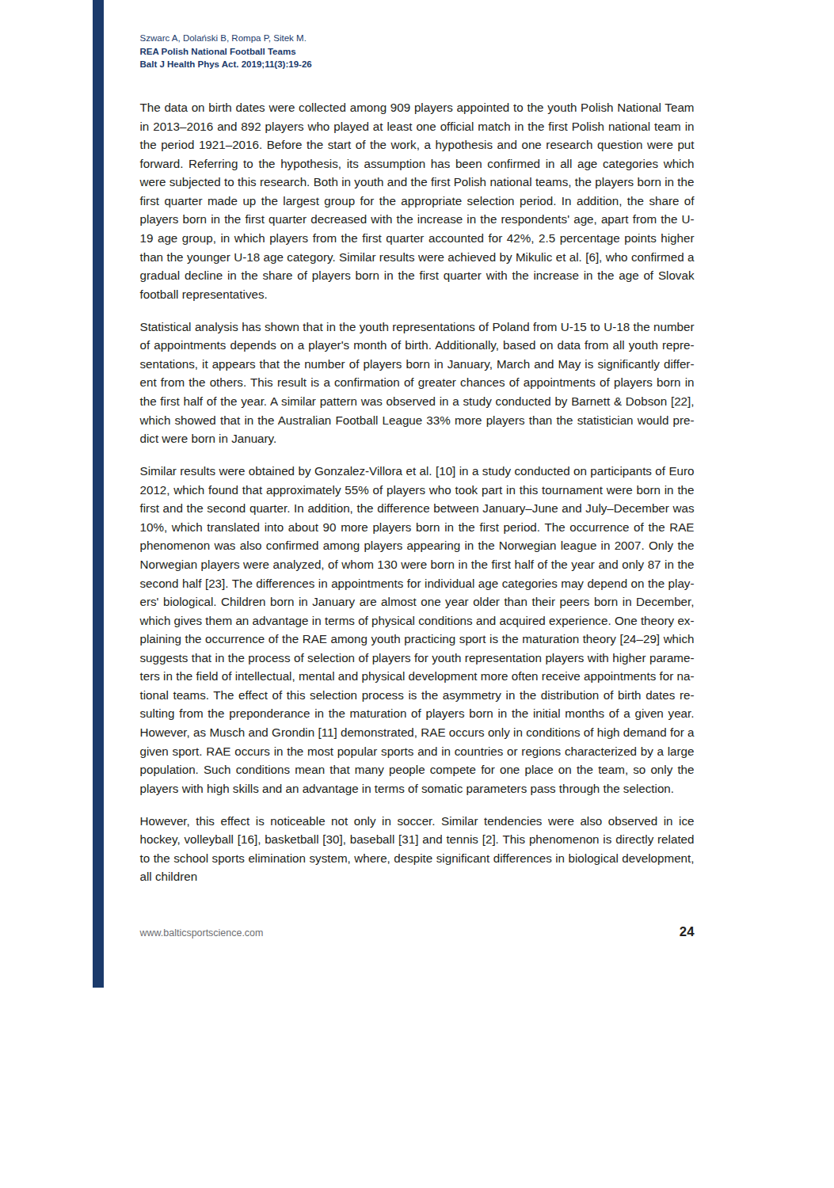Szwarc A, Dolański B, Rompa P, Sitek M.
REA Polish National Football Teams
Balt J Health Phys Act. 2019;11(3):19-26
The data on birth dates were collected among 909 players appointed to the youth Polish National Team in 2013–2016 and 892 players who played at least one official match in the first Polish national team in the period 1921–2016. Before the start of the work, a hypothesis and one research question were put forward. Referring to the hypothesis, its assumption has been confirmed in all age categories which were subjected to this research. Both in youth and the first Polish national teams, the players born in the first quarter made up the largest group for the appropriate selection period. In addition, the share of players born in the first quarter decreased with the increase in the respondents' age, apart from the U-19 age group, in which players from the first quarter accounted for 42%, 2.5 percentage points higher than the younger U-18 age category. Similar results were achieved by Mikulic et al. [6], who confirmed a gradual decline in the share of players born in the first quarter with the increase in the age of Slovak football representatives.
Statistical analysis has shown that in the youth representations of Poland from U-15 to U-18 the number of appointments depends on a player's month of birth. Additionally, based on data from all youth representations, it appears that the number of players born in January, March and May is significantly different from the others. This result is a confirmation of greater chances of appointments of players born in the first half of the year. A similar pattern was observed in a study conducted by Barnett & Dobson [22], which showed that in the Australian Football League 33% more players than the statistician would predict were born in January.
Similar results were obtained by Gonzalez-Villora et al. [10] in a study conducted on participants of Euro 2012, which found that approximately 55% of players who took part in this tournament were born in the first and the second quarter. In addition, the difference between January–June and July–December was 10%, which translated into about 90 more players born in the first period. The occurrence of the RAE phenomenon was also confirmed among players appearing in the Norwegian league in 2007. Only the Norwegian players were analyzed, of whom 130 were born in the first half of the year and only 87 in the second half [23]. The differences in appointments for individual age categories may depend on the players' biological. Children born in January are almost one year older than their peers born in December, which gives them an advantage in terms of physical conditions and acquired experience. One theory explaining the occurrence of the RAE among youth practicing sport is the maturation theory [24–29] which suggests that in the process of selection of players for youth representation players with higher parameters in the field of intellectual, mental and physical development more often receive appointments for national teams. The effect of this selection process is the asymmetry in the distribution of birth dates resulting from the preponderance in the maturation of players born in the initial months of a given year. However, as Musch and Grondin [11] demonstrated, RAE occurs only in conditions of high demand for a given sport. RAE occurs in the most popular sports and in countries or regions characterized by a large population. Such conditions mean that many people compete for one place on the team, so only the players with high skills and an advantage in terms of somatic parameters pass through the selection.
However, this effect is noticeable not only in soccer. Similar tendencies were also observed in ice hockey, volleyball [16], basketball [30], baseball [31] and tennis [2]. This phenomenon is directly related to the school sports elimination system, where, despite significant differences in biological development, all children
www.balticsportscience.com 24